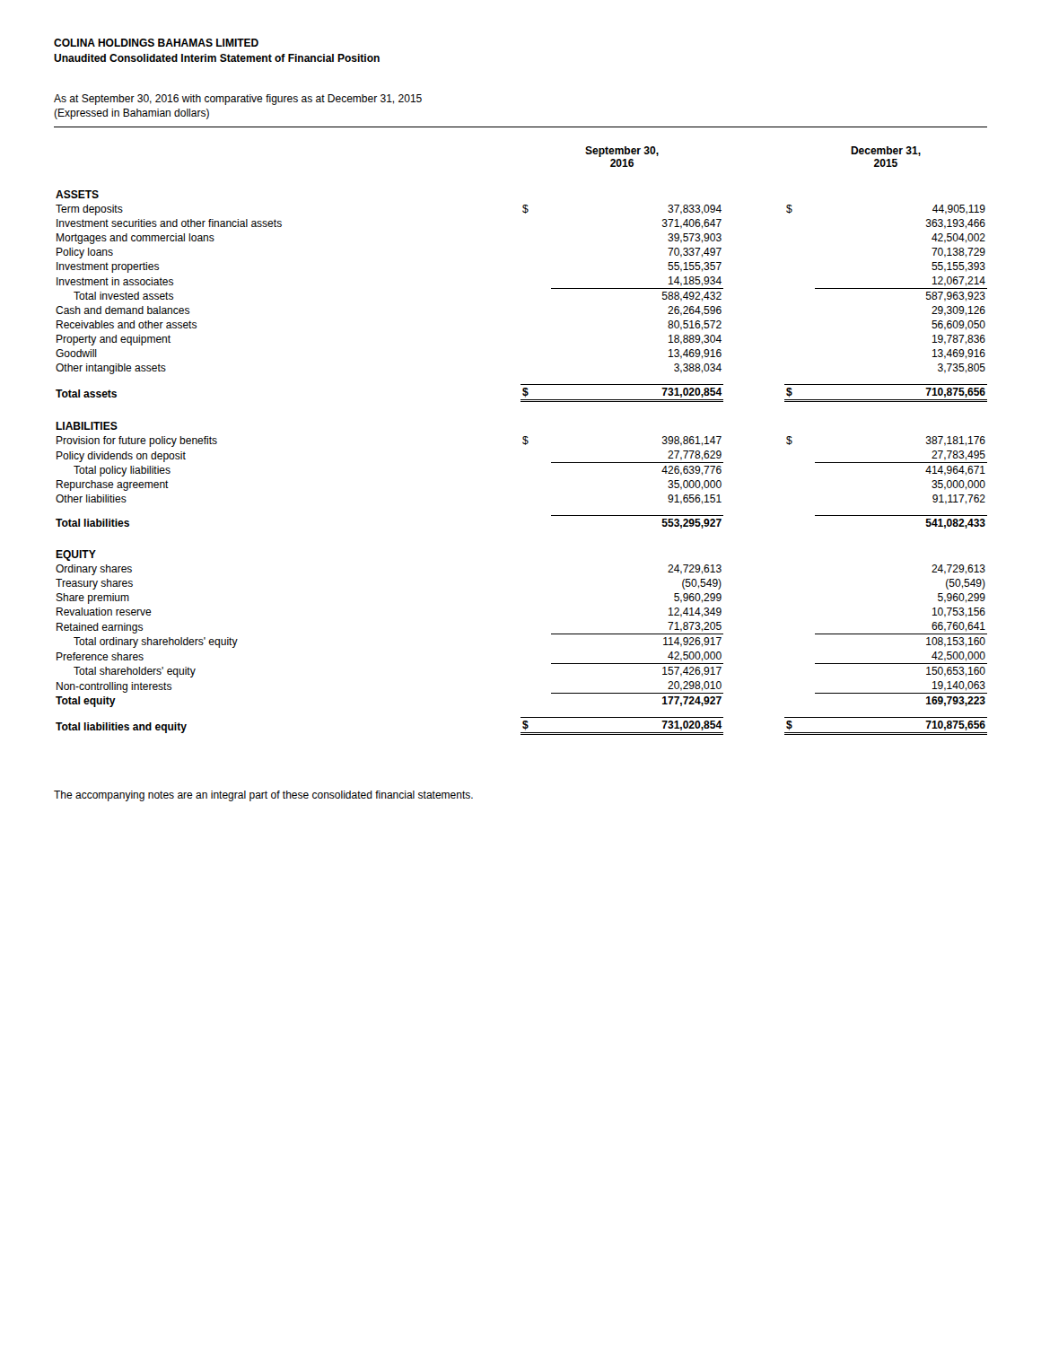COLINA HOLDINGS BAHAMAS LIMITED
Unaudited Consolidated Interim Statement of Financial Position
As at September 30, 2016 with comparative figures as at December 31, 2015
(Expressed in Bahamian dollars)
| | September 30, 2016 | | December 31, 2015 |
| ASSETS | | | | | |
| Term deposits | $ | 37,833,094 | | $ | 44,905,119 |
| Investment securities and other financial assets | | 371,406,647 | | | 363,193,466 |
| Mortgages and commercial loans | | 39,573,903 | | | 42,504,002 |
| Policy loans | | 70,337,497 | | | 70,138,729 |
| Investment properties | | 55,155,357 | | | 55,155,393 |
| Investment in associates | | 14,185,934 | | | 12,067,214 |
| Total invested assets | | 588,492,432 | | | 587,963,923 |
| Cash and demand balances | | 26,264,596 | | | 29,309,126 |
| Receivables and other assets | | 80,516,572 | | | 56,609,050 |
| Property and equipment | | 18,889,304 | | | 19,787,836 |
| Goodwill | | 13,469,916 | | | 13,469,916 |
| Other intangible assets | | 3,388,034 | | | 3,735,805 |
| Total assets | $ | 731,020,854 | | $ | 710,875,656 |
| LIABILITIES | | | | | |
| Provision for future policy benefits | $ | 398,861,147 | | $ | 387,181,176 |
| Policy dividends on deposit | | 27,778,629 | | | 27,783,495 |
| Total policy liabilities | | 426,639,776 | | | 414,964,671 |
| Repurchase agreement | | 35,000,000 | | | 35,000,000 |
| Other liabilities | | 91,656,151 | | | 91,117,762 |
| Total liabilities | | 553,295,927 | | | 541,082,433 |
| EQUITY | | | | | |
| Ordinary shares | | 24,729,613 | | | 24,729,613 |
| Treasury shares | | (50,549) | | | (50,549) |
| Share premium | | 5,960,299 | | | 5,960,299 |
| Revaluation reserve | | 12,414,349 | | | 10,753,156 |
| Retained earnings | | 71,873,205 | | | 66,760,641 |
| Total ordinary shareholders' equity | | 114,926,917 | | | 108,153,160 |
| Preference shares | | 42,500,000 | | | 42,500,000 |
| Total shareholders' equity | | 157,426,917 | | | 150,653,160 |
| Non-controlling interests | | 20,298,010 | | | 19,140,063 |
| Total equity | | 177,724,927 | | | 169,793,223 |
| Total liabilities and equity | $ | 731,020,854 | | $ | 710,875,656 |
The accompanying notes are an integral part of these consolidated financial statements.